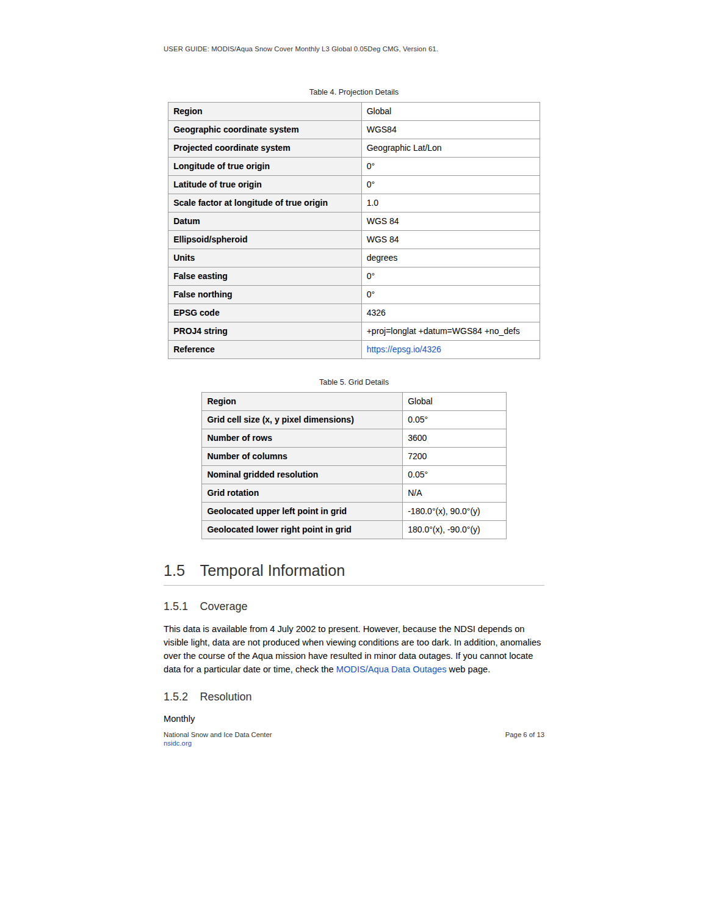USER GUIDE: MODIS/Aqua Snow Cover Monthly L3 Global 0.05Deg CMG, Version 61.
Table 4. Projection Details
| Region | Global |
| Geographic coordinate system | WGS84 |
| Projected coordinate system | Geographic Lat/Lon |
| Longitude of true origin | 0° |
| Latitude of true origin | 0° |
| Scale factor at longitude of true origin | 1.0 |
| Datum | WGS 84 |
| Ellipsoid/spheroid | WGS 84 |
| Units | degrees |
| False easting | 0° |
| False northing | 0° |
| EPSG code | 4326 |
| PROJ4 string | +proj=longlat +datum=WGS84 +no_defs |
| Reference | https://epsg.io/4326 |
Table 5. Grid Details
| Region | Global |
| Grid cell size (x, y pixel dimensions) | 0.05° |
| Number of rows | 3600 |
| Number of columns | 7200 |
| Nominal gridded resolution | 0.05° |
| Grid rotation | N/A |
| Geolocated upper left point in grid | -180.0°(x), 90.0°(y) |
| Geolocated lower right point in grid | 180.0°(x), -90.0°(y) |
1.5 Temporal Information
1.5.1 Coverage
This data is available from 4 July 2002 to present. However, because the NDSI depends on visible light, data are not produced when viewing conditions are too dark. In addition, anomalies over the course of the Aqua mission have resulted in minor data outages. If you cannot locate data for a particular date or time, check the MODIS/Aqua Data Outages web page.
1.5.2 Resolution
Monthly
National Snow and Ice Data Center
nsidc.org
Page 6 of 13